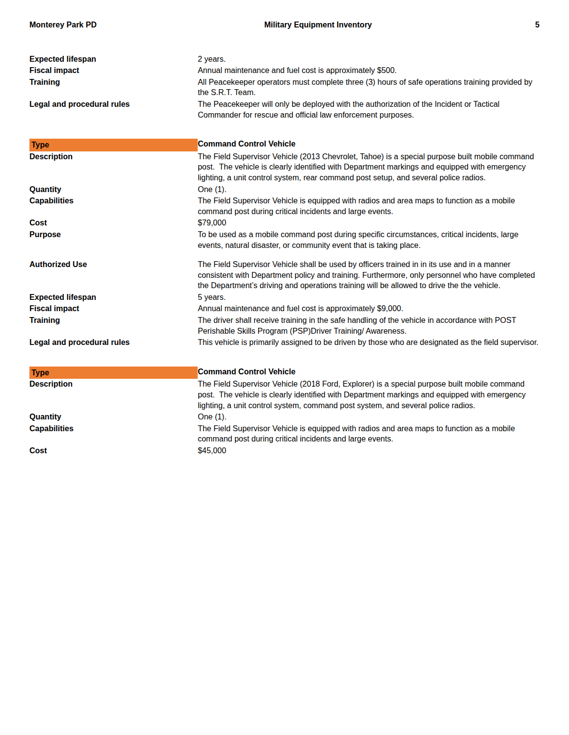Monterey Park PD Military Equipment Inventory 5
| Expected lifespan | 2 years. |
| Fiscal impact | Annual maintenance and fuel cost is approximately $500. |
| Training | All Peacekeeper operators must complete three (3) hours of safe operations training provided by the S.R.T. Team. |
| Legal and procedural rules | The Peacekeeper will only be deployed with the authorization of the Incident or Tactical Commander for rescue and official law enforcement purposes. |
| Type | Command Control Vehicle |
| Description | The Field Supervisor Vehicle (2013 Chevrolet, Tahoe) is a special purpose built mobile command post. The vehicle is clearly identified with Department markings and equipped with emergency lighting, a unit control system, rear command post setup, and several police radios. |
| Quantity | One (1). |
| Capabilities | The Field Supervisor Vehicle is equipped with radios and area maps to function as a mobile command post during critical incidents and large events. |
| Cost | $79,000 |
| Purpose | To be used as a mobile command post during specific circumstances, critical incidents, large events, natural disaster, or community event that is taking place. |
| Authorized Use | The Field Supervisor Vehicle shall be used by officers trained in in its use and in a manner consistent with Department policy and training. Furthermore, only personnel who have completed the Department’s driving and operations training will be allowed to drive the the vehicle. |
| Expected lifespan | 5 years. |
| Fiscal impact | Annual maintenance and fuel cost is approximately $9,000. |
| Training | The driver shall receive training in the safe handling of the vehicle in accordance with POST Perishable Skills Program (PSP)Driver Training/ Awareness. |
| Legal and procedural rules | This vehicle is primarily assigned to be driven by those who are designated as the field supervisor. |
| Type | Command Control Vehicle |
| Description | The Field Supervisor Vehicle (2018 Ford, Explorer) is a special purpose built mobile command post. The vehicle is clearly identified with Department markings and equipped with emergency lighting, a unit control system, command post system, and several police radios. |
| Quantity | One (1). |
| Capabilities | The Field Supervisor Vehicle is equipped with radios and area maps to function as a mobile command post during critical incidents and large events. |
| Cost | $45,000 |